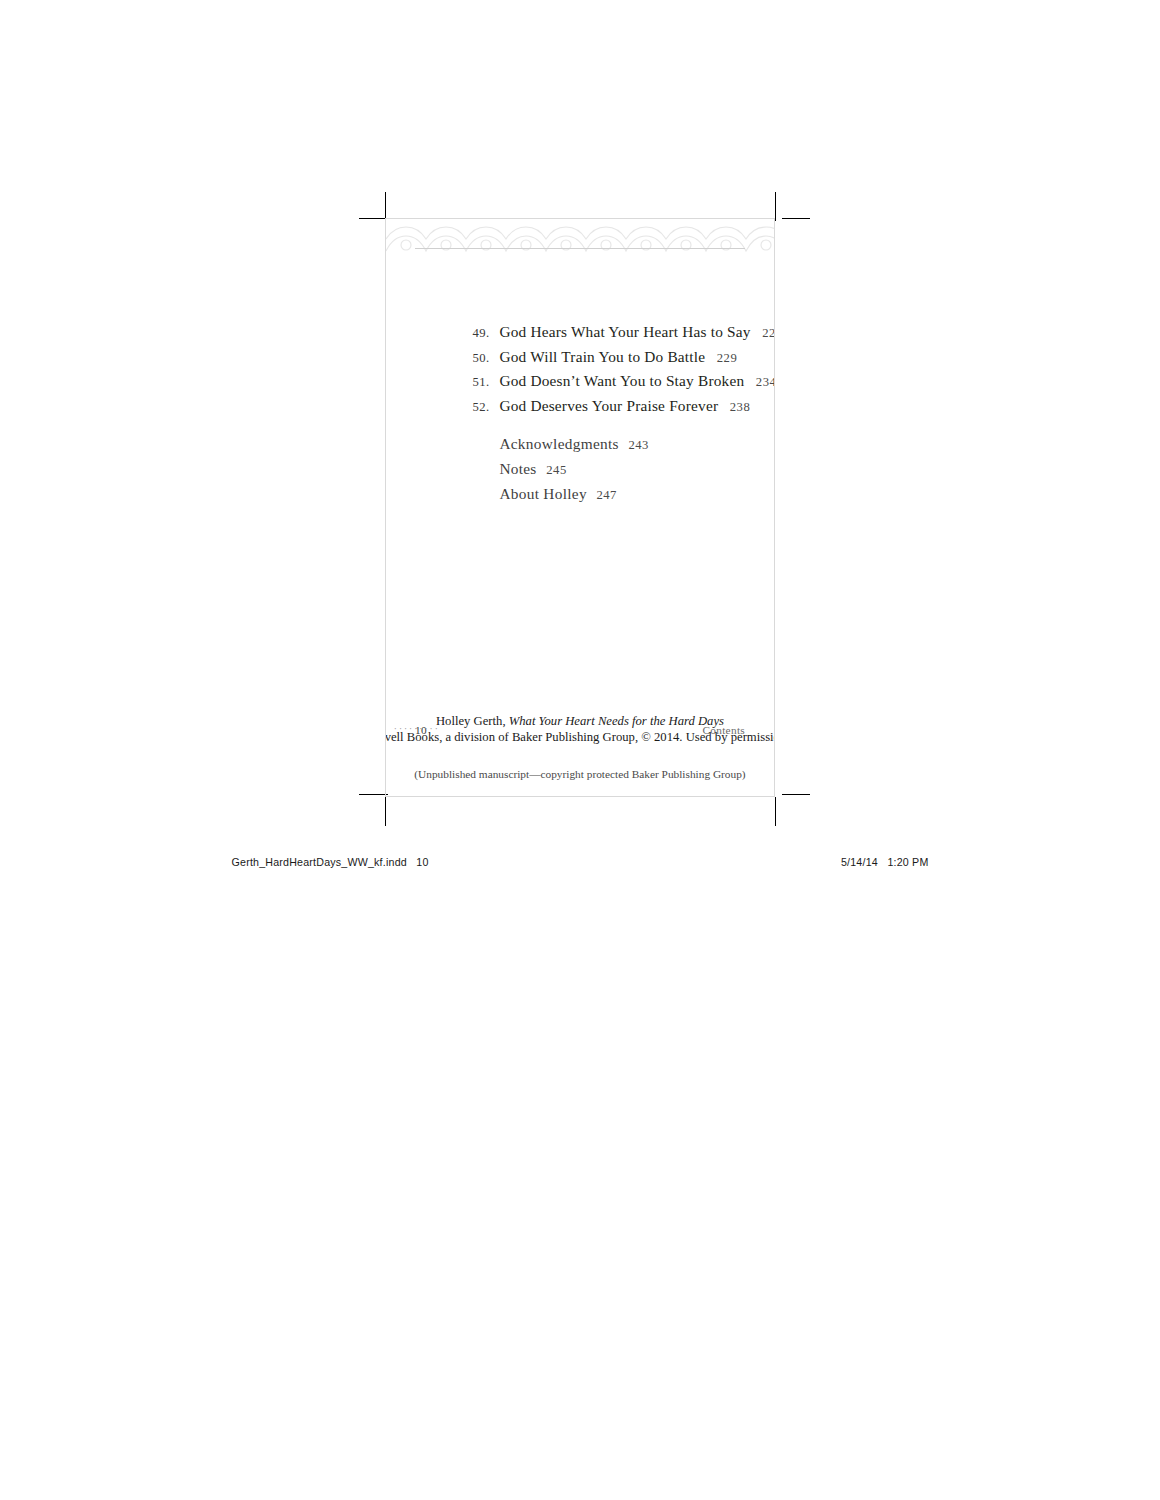49 God Hears What Your Heart Has to Say 224
50 God Will Train You to Do Battle 229
51 God Doesn’t Want You to Stay Broken 234
52 God Deserves Your Praise Forever 238
Acknowledgments243
Notes245
About Holley247
·········10 Contents
Holley Gerth, What Your Heart Needs for the Hard Days
Revell Books, a division of Baker Publishing Group, © 2014. Used by permission.
(Unpublished manuscript—copyright protected Baker Publishing Group)
Gerth_HardHeartDays_WW_kf.indd 10
5/14/14 1:20 PM